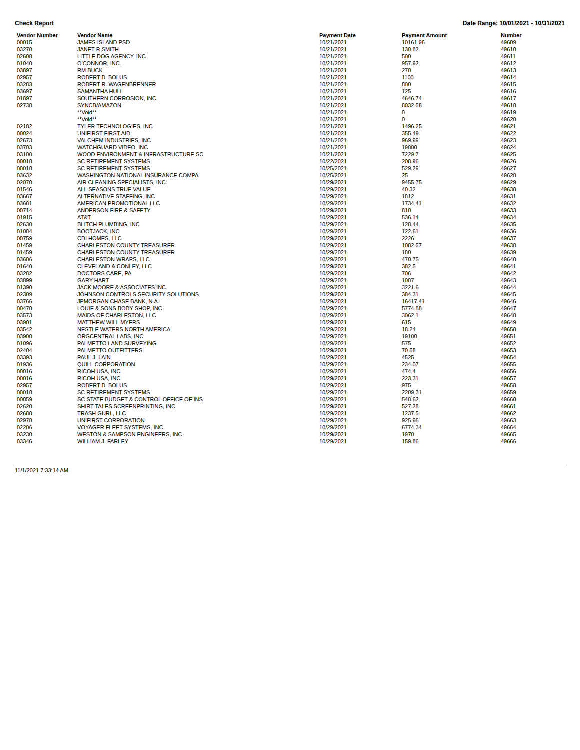Check Report Date Range: 10/01/2021 - 10/31/2021
| Vendor Number | Vendor Name | Payment Date | Payment Amount | Number |
| --- | --- | --- | --- | --- |
| 00015 | JAMES ISLAND PSD | 10/21/2021 | 10161.96 | 49609 |
| 03270 | JANET R SMITH | 10/21/2021 | 130.82 | 49610 |
| 02608 | LITTLE DOG AGENCY, INC | 10/21/2021 | 500 | 49611 |
| 01040 | O'CONNOR, INC. | 10/21/2021 | 957.92 | 49612 |
| 03897 | RM BUCK | 10/21/2021 | 270 | 49613 |
| 02957 | ROBERT B. BOLUS | 10/21/2021 | 1100 | 49614 |
| 03283 | ROBERT R. WAGENBRENNER | 10/21/2021 | 800 | 49615 |
| 03697 | SAMANTHA HULL | 10/21/2021 | 125 | 49616 |
| 01897 | SOUTHERN CORROSION, INC. | 10/21/2021 | 4646.74 | 49617 |
| 02738 | SYNCB/AMAZON | 10/21/2021 | 8032.58 | 49618 |
| | **Void** | 10/21/2021 | 0 | 49619 |
| | **Void** | 10/21/2021 | 0 | 49620 |
| 02182 | TYLER TECHNOLOGIES, INC | 10/21/2021 | 1496.25 | 49621 |
| 00024 | UNIFIRST FIRST AID | 10/21/2021 | 355.49 | 49622 |
| 02673 | VALCHEM INDUSTRIES, INC | 10/21/2021 | 969.99 | 49623 |
| 03703 | WATCHGUARD VIDEO, INC | 10/21/2021 | 19800 | 49624 |
| 03100 | WOOD ENVIRONMENT & INFRASTRUCTURE SC | 10/21/2021 | 7229.7 | 49625 |
| 00018 | SC RETIREMENT SYSTEMS | 10/22/2021 | 208.96 | 49626 |
| 00018 | SC RETIREMENT SYSTEMS | 10/25/2021 | 529.29 | 49627 |
| 03632 | WASHINGTON NATIONAL INSURANCE COMPA | 10/25/2021 | 25 | 49628 |
| 02070 | AIR CLEANING SPECIALISTS, INC. | 10/29/2021 | 9455.75 | 49629 |
| 01546 | ALL SEASONS TRUE VALUE | 10/29/2021 | 40.32 | 49630 |
| 03667 | ALTERNATIVE STAFFING, INC | 10/29/2021 | 1812 | 49631 |
| 03681 | AMERICAN PROMOTIONAL LLC | 10/29/2021 | 1734.41 | 49632 |
| 00714 | ANDERSON FIRE & SAFETY | 10/29/2021 | 810 | 49633 |
| 01915 | AT&T | 10/29/2021 | 536.14 | 49634 |
| 02630 | BLITCH PLUMBING, INC | 10/29/2021 | 128.44 | 49635 |
| 01084 | BOOTJACK, INC | 10/29/2021 | 122.61 | 49636 |
| 00759 | CDI HOMES, LLC | 10/29/2021 | 2226 | 49637 |
| 01459 | CHARLESTON COUNTY TREASURER | 10/29/2021 | 1082.57 | 49638 |
| 01459 | CHARLESTON COUNTY TREASURER | 10/29/2021 | 180 | 49639 |
| 03606 | CHARLESTON WRAPS, LLC | 10/29/2021 | 470.75 | 49640 |
| 01640 | CLEVELAND & CONLEY, LLC | 10/29/2021 | 382.5 | 49641 |
| 03282 | DOCTORS CARE, PA | 10/29/2021 | 706 | 49642 |
| 03899 | GARY HART | 10/29/2021 | 1087 | 49643 |
| 01390 | JACK MOORE & ASSOCIATES INC. | 10/29/2021 | 3221.6 | 49644 |
| 02309 | JOHNSON CONTROLS SECURITY SOLUTIONS | 10/29/2021 | 384.31 | 49645 |
| 03766 | JPMORGAN CHASE BANK, N.A. | 10/29/2021 | 16417.41 | 49646 |
| 00470 | LOUIE & SONS BODY SHOP, INC. | 10/29/2021 | 5774.88 | 49647 |
| 03573 | MAIDS OF CHARLESTON, LLC | 10/29/2021 | 3062.1 | 49648 |
| 03901 | MATTHEW WILL MYERS | 10/29/2021 | 615 | 49649 |
| 03542 | NESTLE WATERS NORTH AMERICA | 10/29/2021 | 18.24 | 49650 |
| 03900 | ORGCENTRAL LABS, INC | 10/29/2021 | 19100 | 49651 |
| 01096 | PALMETTO LAND SURVEYING | 10/29/2021 | 575 | 49652 |
| 02404 | PALMETTO OUTFITTERS | 10/29/2021 | 70.58 | 49653 |
| 03393 | PAUL J. LAIN | 10/29/2021 | 4525 | 49654 |
| 01936 | QUILL CORPORATION | 10/29/2021 | 234.07 | 49655 |
| 00016 | RICOH USA, INC | 10/29/2021 | 474.4 | 49656 |
| 00016 | RICOH USA, INC | 10/29/2021 | 223.31 | 49657 |
| 02957 | ROBERT B. BOLUS | 10/29/2021 | 975 | 49658 |
| 00018 | SC RETIREMENT SYSTEMS | 10/29/2021 | 2209.31 | 49659 |
| 00859 | SC STATE BUDGET & CONTROL OFFICE OF INS | 10/29/2021 | 548.62 | 49660 |
| 02620 | SHIRT TALES SCREENPRINTING, INC | 10/29/2021 | 527.28 | 49661 |
| 02680 | TRASH GURL, LLC | 10/29/2021 | 1237.5 | 49662 |
| 02978 | UNIFIRST CORPORATION | 10/29/2021 | 925.96 | 49663 |
| 02206 | VOYAGER FLEET SYSTEMS, INC. | 10/29/2021 | 6774.34 | 49664 |
| 03230 | WESTON & SAMPSON ENGINEERS, INC | 10/29/2021 | 1970 | 49665 |
| 03346 | WILLIAM J. FARLEY | 10/29/2021 | 159.86 | 49666 |
11/1/2021 7:33:14 AM